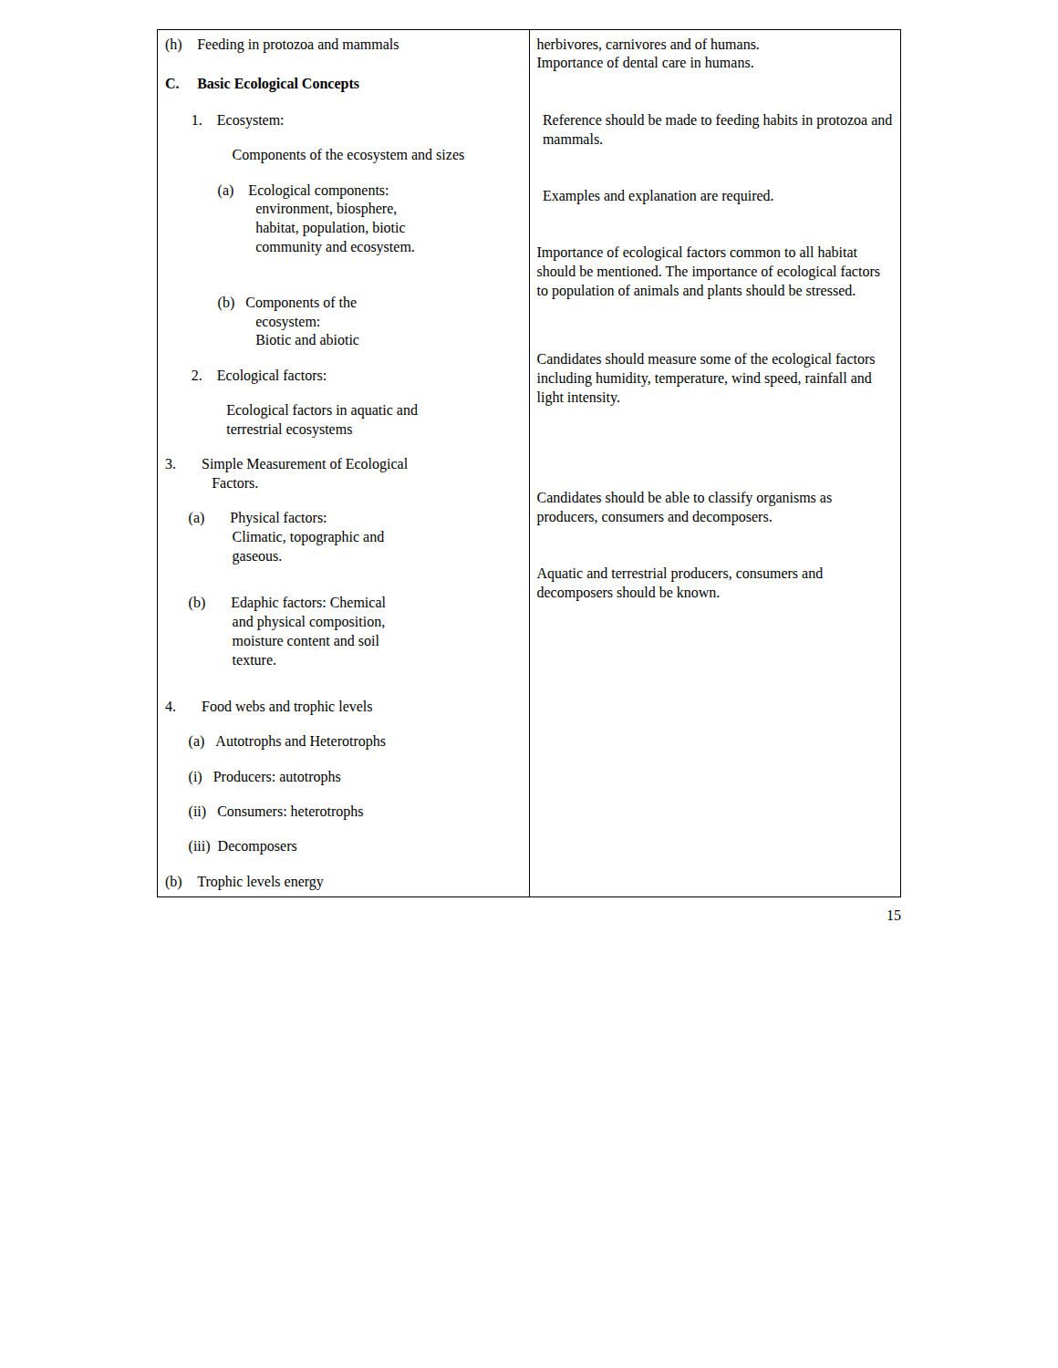| (h) Feeding in protozoa and mammals C. Basic Ecological Concepts 1. Ecosystem: Components of the ecosystem and sizes (a) Ecological components: environment, biosphere, habitat, population, biotic community and ecosystem. (b) Components of the ecosystem: Biotic and abiotic 2. Ecological factors: Ecological factors in aquatic and terrestrial ecosystems 3. Simple Measurement of Ecological Factors. (a) Physical factors: Climatic, topographic and gaseous. (b) Edaphic factors: Chemical and physical composition, moisture content and soil texture. 4. Food webs and trophic levels (a) Autotrophs and Heterotrophs (i) Producers: autotrophs (ii) Consumers: heterotrophs (iii) Decomposers (b) Trophic levels energy | herbivores, carnivores and of humans. Importance of dental care in humans. Reference should be made to feeding habits in protozoa and mammals. Examples and explanation are required. Importance of ecological factors common to all habitat should be mentioned. The importance of ecological factors to population of animals and plants should be stressed. Candidates should measure some of the ecological factors including humidity, temperature, wind speed, rainfall and light intensity. Candidates should be able to classify organisms as producers, consumers and decomposers. Aquatic and terrestrial producers, consumers and decomposers should be known. |
15